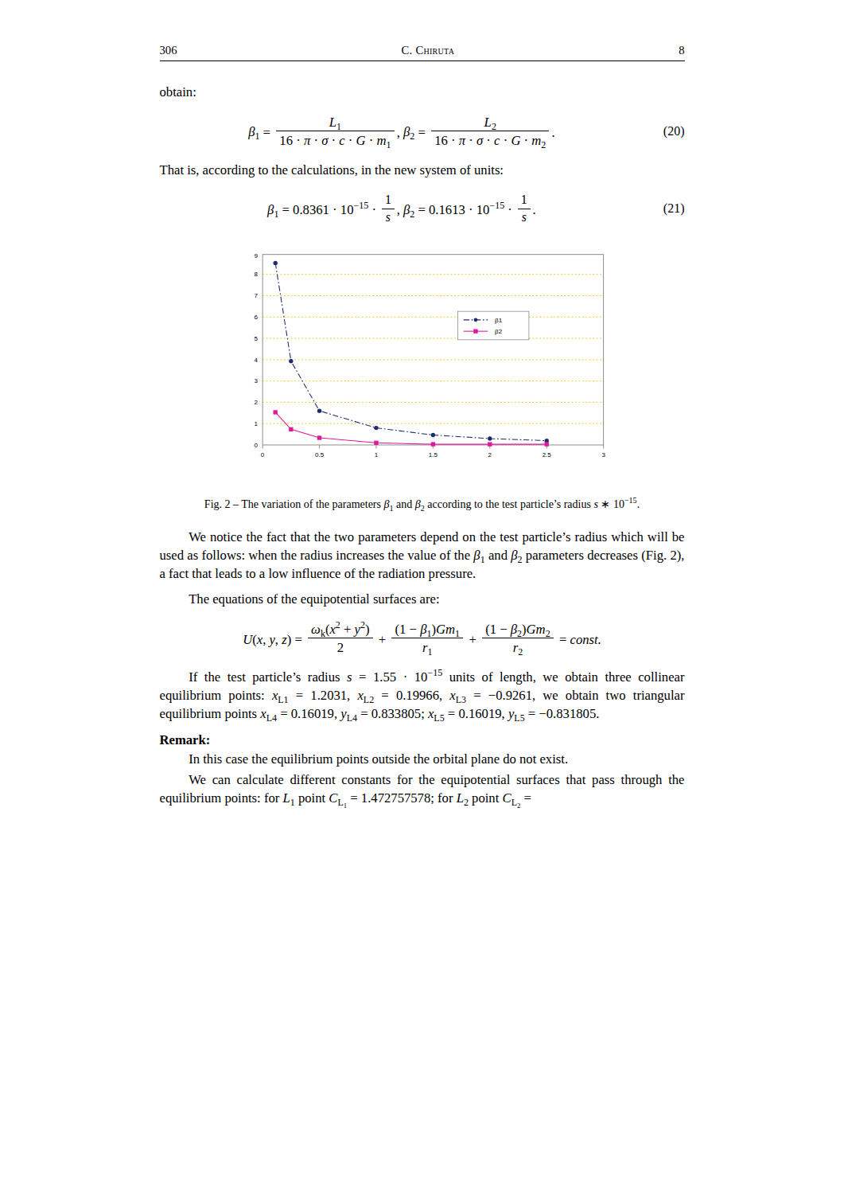306
C. Chiruta
8
obtain:
β1 = L1 16 π σ c G m1 , β2 = L2 16 π σ c G m2 .
(20)
That is, according to the calculations, in the new system of units:
β1 = 0.8361 10−15 1 s, β2 = 0.1613 10−15 1 s.
(21)
0 1 2 3 4 5 6 7 8 9 0 0.5 1 1.5 2 2.5 3 β1 β2
Fig. 2 – The variation of the parameters β1 and β2 according to the test particle’s radius s ∗ 10−15.
We notice the fact that the two parameters depend on the test particle’s radius which will be used as follows: when the radius increases the value of the β1 and β2 parameters decreases (Fig. 2), a fact that leads to a low influence of the radiation pressure.
The equations of the equipotential surfaces are:
U(x, y, z) = ωk(x2 + y2) 2 + (1 − β1)Gm1 r1 + (1 − β2)Gm2 r2 = const.
If the test particle’s radius s = 1.55 10−15 units of length, we obtain three collinear equilibrium points: xL1 = 1.2031, xL2 = 0.19966, xL3 = −0.9261, we obtain two triangular equilibrium points xL4 = 0.16019, yL4 = 0.833805; xL5 = 0.16019, yL5 = −0.831805.
Remark:
In this case the equilibrium points outside the orbital plane do not exist.
We can calculate different constants for the equipotential surfaces that pass through the equilibrium points: for L1 point CL1 = 1.472757578; for L2 point CL2 =